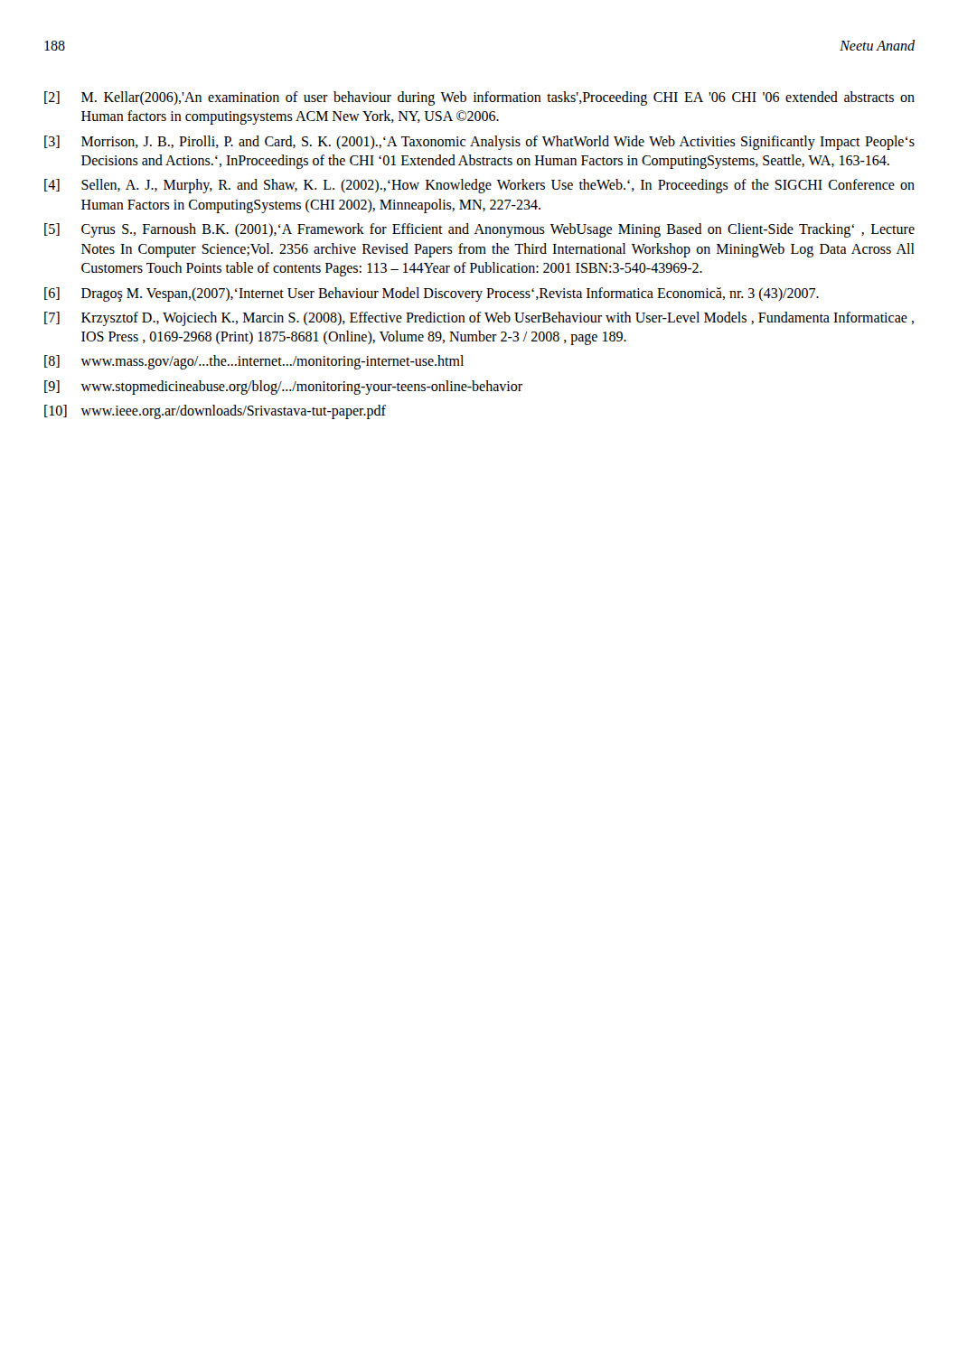188 Neetu Anand
[2] M. Kellar(2006),'An examination of user behaviour during Web information tasks',Proceeding CHI EA '06 CHI '06 extended abstracts on Human factors in computingsystems ACM New York, NY, USA ©2006.
[3] Morrison, J. B., Pirolli, P. and Card, S. K. (2001).,‘A Taxonomic Analysis of WhatWorld Wide Web Activities Significantly Impact People‘s Decisions and Actions.‘, InProceedings of the CHI ‘01 Extended Abstracts on Human Factors in ComputingSystems, Seattle, WA, 163-164.
[4] Sellen, A. J., Murphy, R. and Shaw, K. L. (2002).,‘How Knowledge Workers Use theWeb.‘, In Proceedings of the SIGCHI Conference on Human Factors in ComputingSystems (CHI 2002), Minneapolis, MN, 227-234.
[5] Cyrus S., Farnoush B.K. (2001),‘A Framework for Efficient and Anonymous WebUsage Mining Based on Client-Side Tracking‘ , Lecture Notes In Computer Science;Vol. 2356 archive Revised Papers from the Third International Workshop on MiningWeb Log Data Across All Customers Touch Points table of contents Pages: 113 – 144Year of Publication: 2001 ISBN:3-540-43969-2.
[6] Dragoş M. Vespan,(2007),‘Internet User Behaviour Model Discovery Process‘,Revista Informatica Economică, nr. 3 (43)/2007.
[7] Krzysztof D., Wojciech K., Marcin S. (2008), Effective Prediction of Web UserBehaviour with User-Level Models , Fundamenta Informaticae , IOS Press , 0169-2968 (Print) 1875-8681 (Online), Volume 89, Number 2-3 / 2008 , page 189.
[8] www.mass.gov/ago/...the...internet.../monitoring-internet-use.html
[9] www.stopmedicineabuse.org/blog/.../monitoring-your-teens-online-behavior
[10] www.ieee.org.ar/downloads/Srivastava-tut-paper.pdf